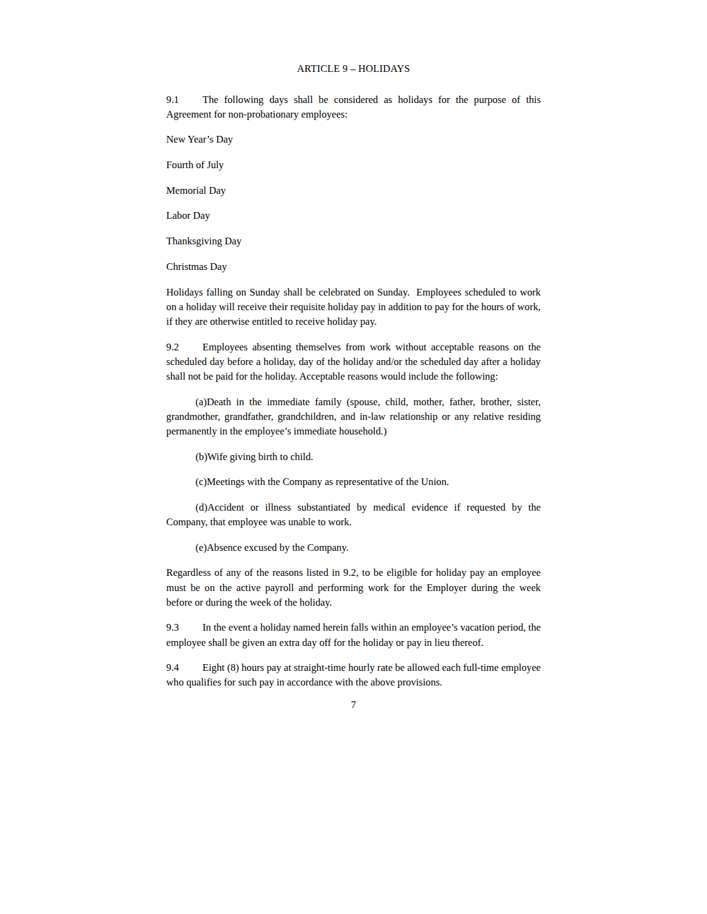ARTICLE 9 – HOLIDAYS
9.1 The following days shall be considered as holidays for the purpose of this Agreement for non-probationary employees:
New Year’s Day
Fourth of July
Memorial Day
Labor Day
Thanksgiving Day
Christmas Day
Holidays falling on Sunday shall be celebrated on Sunday. Employees scheduled to work on a holiday will receive their requisite holiday pay in addition to pay for the hours of work, if they are otherwise entitled to receive holiday pay.
9.2 Employees absenting themselves from work without acceptable reasons on the scheduled day before a holiday, day of the holiday and/or the scheduled day after a holiday shall not be paid for the holiday. Acceptable reasons would include the following:
(a) Death in the immediate family (spouse, child, mother, father, brother, sister, grandmother, grandfather, grandchildren, and in-law relationship or any relative residing permanently in the employee’s immediate household.)
(b) Wife giving birth to child.
(c) Meetings with the Company as representative of the Union.
(d) Accident or illness substantiated by medical evidence if requested by the Company, that employee was unable to work.
(e) Absence excused by the Company.
Regardless of any of the reasons listed in 9.2, to be eligible for holiday pay an employee must be on the active payroll and performing work for the Employer during the week before or during the week of the holiday.
9.3 In the event a holiday named herein falls within an employee’s vacation period, the employee shall be given an extra day off for the holiday or pay in lieu thereof.
9.4 Eight (8) hours pay at straight-time hourly rate be allowed each full-time employee who qualifies for such pay in accordance with the above provisions.
7